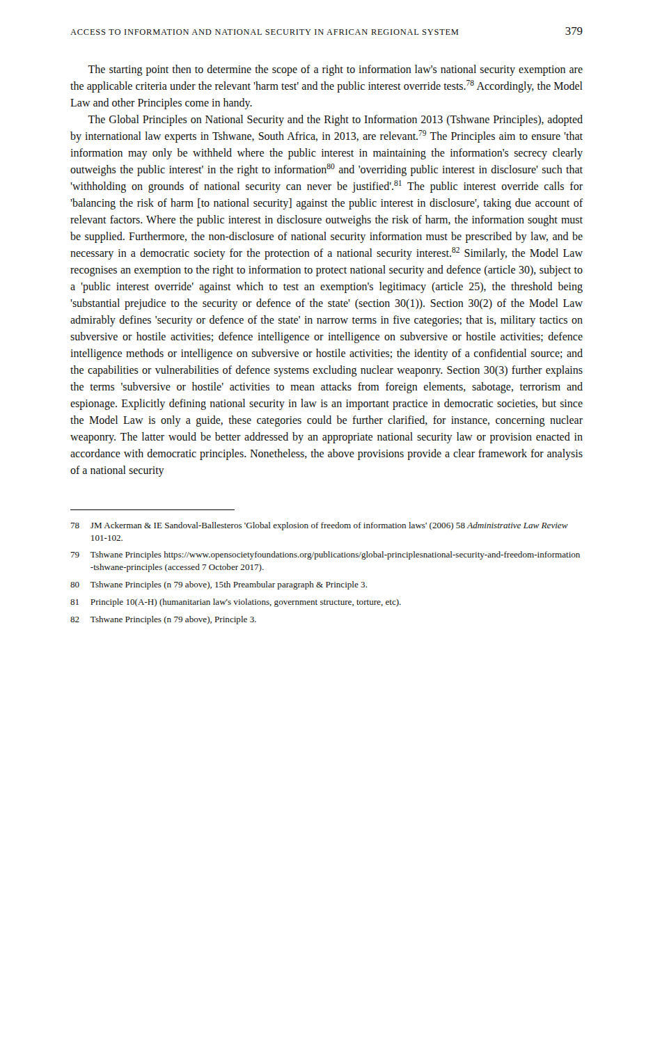Access to information and national security in African regional system 379
The starting point then to determine the scope of a right to information law's national security exemption are the applicable criteria under the relevant 'harm test' and the public interest override tests.78 Accordingly, the Model Law and other Principles come in handy.
The Global Principles on National Security and the Right to Information 2013 (Tshwane Principles), adopted by international law experts in Tshwane, South Africa, in 2013, are relevant.79 The Principles aim to ensure 'that information may only be withheld where the public interest in maintaining the information's secrecy clearly outweighs the public interest' in the right to information80 and 'overriding public interest in disclosure' such that 'withholding on grounds of national security can never be justified'.81 The public interest override calls for 'balancing the risk of harm [to national security] against the public interest in disclosure', taking due account of relevant factors. Where the public interest in disclosure outweighs the risk of harm, the information sought must be supplied. Furthermore, the non-disclosure of national security information must be prescribed by law, and be necessary in a democratic society for the protection of a national security interest.82 Similarly, the Model Law recognises an exemption to the right to information to protect national security and defence (article 30), subject to a 'public interest override' against which to test an exemption's legitimacy (article 25), the threshold being 'substantial prejudice to the security or defence of the state' (section 30(1)). Section 30(2) of the Model Law admirably defines 'security or defence of the state' in narrow terms in five categories; that is, military tactics on subversive or hostile activities; defence intelligence or intelligence on subversive or hostile activities; defence intelligence methods or intelligence on subversive or hostile activities; the identity of a confidential source; and the capabilities or vulnerabilities of defence systems excluding nuclear weaponry. Section 30(3) further explains the terms 'subversive or hostile' activities to mean attacks from foreign elements, sabotage, terrorism and espionage. Explicitly defining national security in law is an important practice in democratic societies, but since the Model Law is only a guide, these categories could be further clarified, for instance, concerning nuclear weaponry. The latter would be better addressed by an appropriate national security law or provision enacted in accordance with democratic principles. Nonetheless, the above provisions provide a clear framework for analysis of a national security
78 JM Ackerman & IE Sandoval-Ballesteros 'Global explosion of freedom of information laws' (2006) 58 Administrative Law Review 101-102.
79 Tshwane Principles https://www.opensocietyfoundations.org/publications/global-principlesnational-security-and-freedom-information-tshwane-principles (accessed 7 October 2017).
80 Tshwane Principles (n 79 above), 15th Preambular paragraph & Principle 3.
81 Principle 10(A-H) (humanitarian law's violations, government structure, torture, etc).
82 Tshwane Principles (n 79 above), Principle 3.